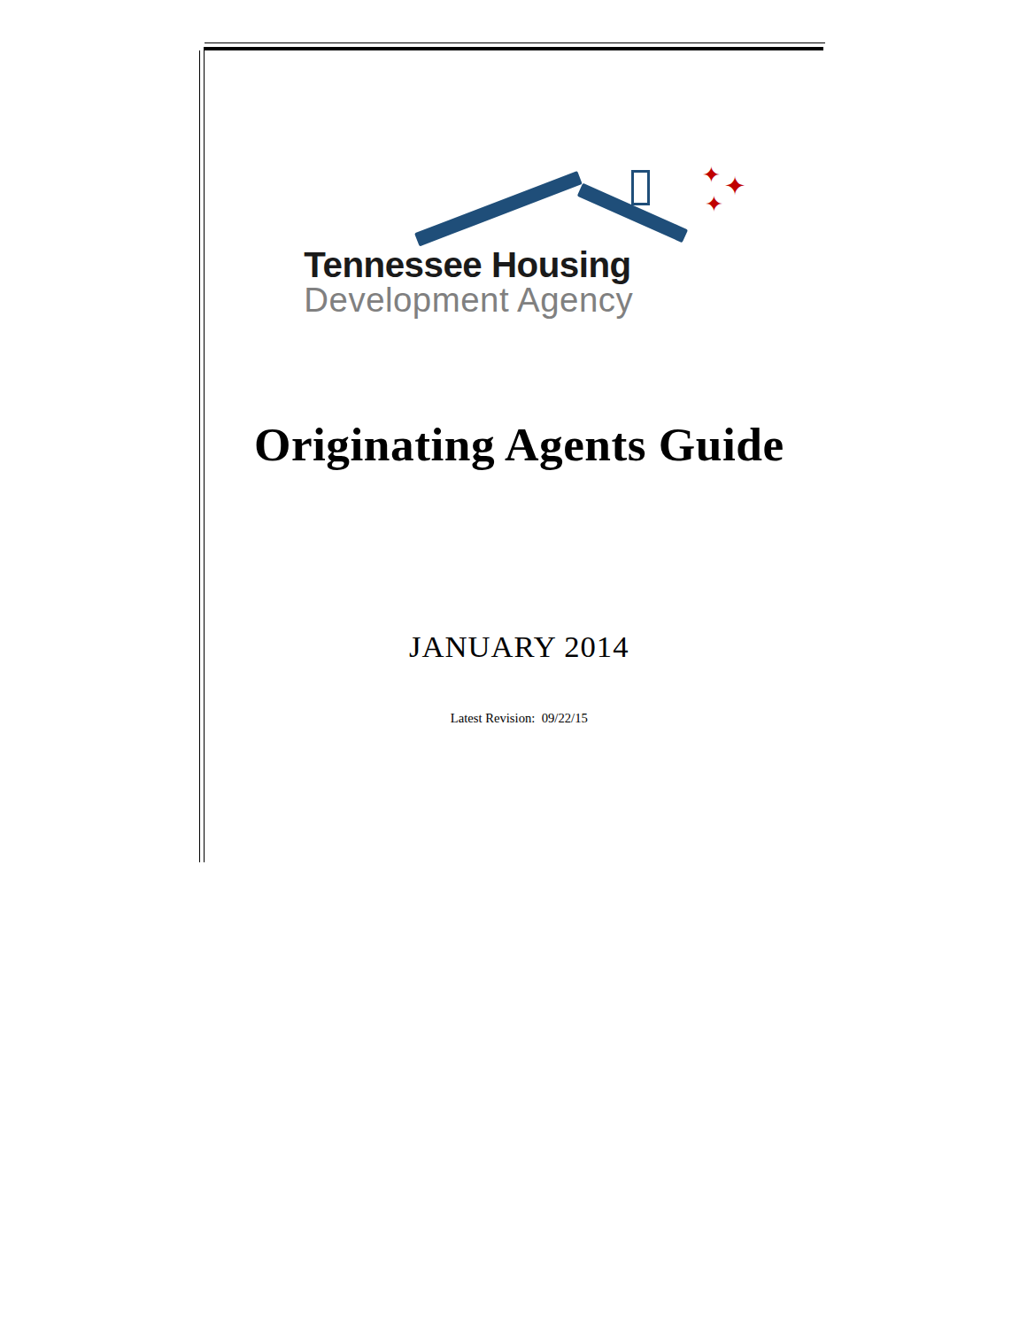✦ ✦ ✦
Tennessee Housing
Development Agency
Originating Agents Guide
JANUARY 2014
Latest Revision: 09/22/15